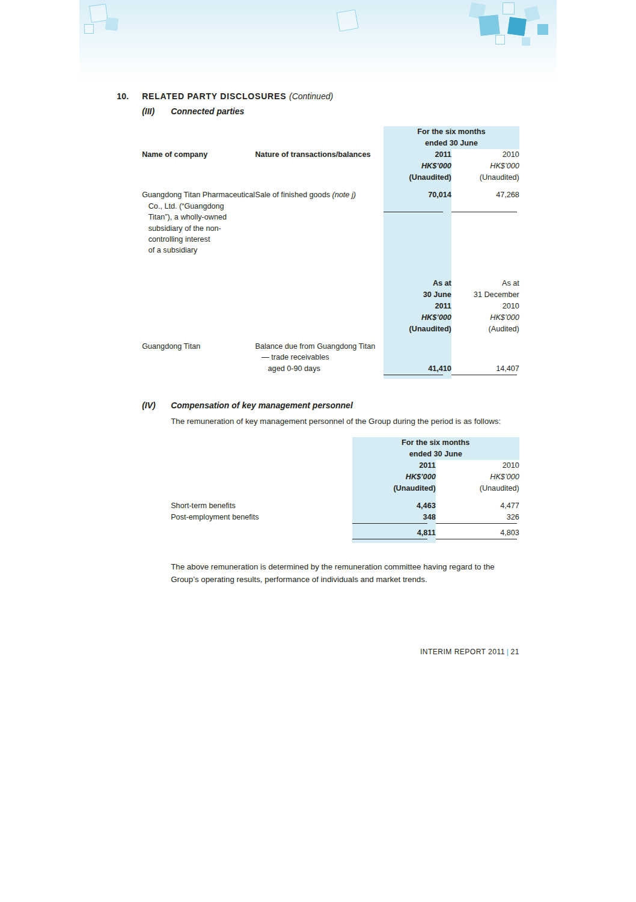10.
RELATED PARTY DISCLOSURES (Continued)
(III)
Connected parties
| | | For the six months |
| | | ended 30 June |
| Name of company | Nature of transactions/balances | 2011 | 2010 |
| | | HK$’000 | HK$’000 |
| | | (Unaudited) | (Unaudited) |
| Guangdong Titan Pharmaceutical | Sale of finished goods (note j) | 70,014 | 47,268 |
| Co., Ltd. (“Guangdong | | | |
| Titan”), a wholly-owned | | | |
| subsidiary of the non- | | | |
| controlling interest | | | |
| of a subsidiary | | | |
| | | As at | As at |
| | | 30 June | 31 December |
| | | 2011 | 2010 |
| | | HK$’000 | HK$’000 |
| | | (Unaudited) | (Audited) |
| Guangdong Titan | Balance due from Guangdong Titan | | |
| | — trade receivables | | |
| | aged 0-90 days | 41,410 | 14,407 |
(IV)
Compensation of key management personnel
The remuneration of key management personnel of the Group during the period is as follows:
| | For the six months |
| | ended 30 June |
| | 2011 | 2010 |
| | HK$’000 | HK$’000 |
| | (Unaudited) | (Unaudited) |
| Short-term benefits | 4,463 | 4,477 |
| Post-employment benefits | 348 | 326 |
| | 4,811 | 4,803 |
The above remuneration is determined by the remuneration committee having regard to the Group’s operating results, performance of individuals and market trends.
INTERIM REPORT 2011|21